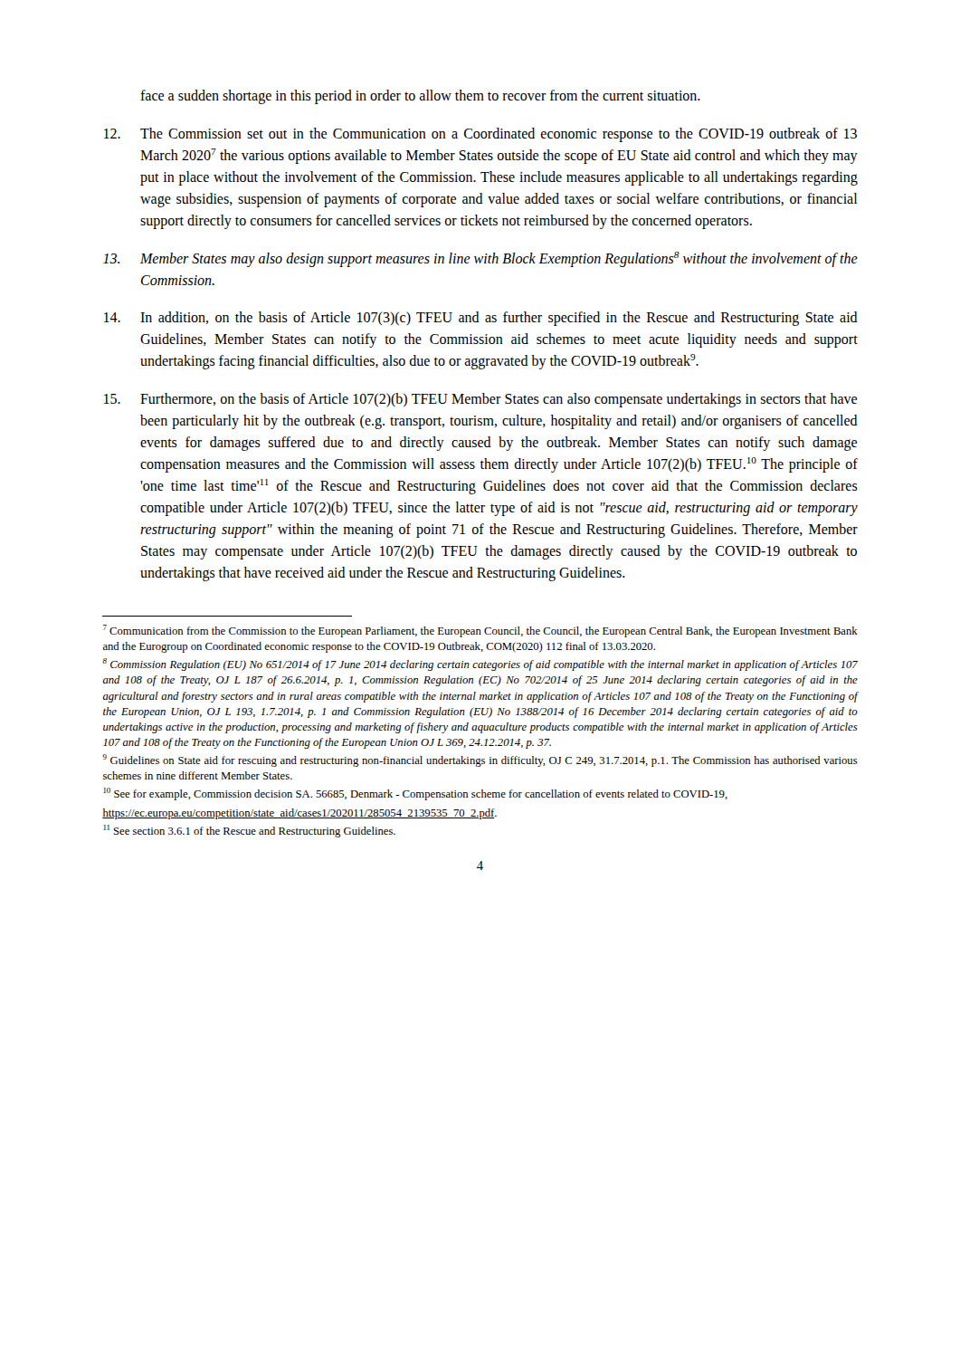face a sudden shortage in this period in order to allow them to recover from the current situation.
12.
The Commission set out in the Communication on a Coordinated economic response to the COVID-19 outbreak of 13 March 20207 the various options available to Member States outside the scope of EU State aid control and which they may put in place without the involvement of the Commission. These include measures applicable to all undertakings regarding wage subsidies, suspension of payments of corporate and value added taxes or social welfare contributions, or financial support directly to consumers for cancelled services or tickets not reimbursed by the concerned operators.
13.
Member States may also design support measures in line with Block Exemption Regulations8 without the involvement of the Commission.
14.
In addition, on the basis of Article 107(3)(c) TFEU and as further specified in the Rescue and Restructuring State aid Guidelines, Member States can notify to the Commission aid schemes to meet acute liquidity needs and support undertakings facing financial difficulties, also due to or aggravated by the COVID-19 outbreak9.
15.
Furthermore, on the basis of Article 107(2)(b) TFEU Member States can also compensate undertakings in sectors that have been particularly hit by the outbreak (e.g. transport, tourism, culture, hospitality and retail) and/or organisers of cancelled events for damages suffered due to and directly caused by the outbreak. Member States can notify such damage compensation measures and the Commission will assess them directly under Article 107(2)(b) TFEU.10 The principle of 'one time last time'11 of the Rescue and Restructuring Guidelines does not cover aid that the Commission declares compatible under Article 107(2)(b) TFEU, since the latter type of aid is not "rescue aid, restructuring aid or temporary restructuring support" within the meaning of point 71 of the Rescue and Restructuring Guidelines. Therefore, Member States may compensate under Article 107(2)(b) TFEU the damages directly caused by the COVID-19 outbreak to undertakings that have received aid under the Rescue and Restructuring Guidelines.
7 Communication from the Commission to the European Parliament, the European Council, the Council, the European Central Bank, the European Investment Bank and the Eurogroup on Coordinated economic response to the COVID-19 Outbreak, COM(2020) 112 final of 13.03.2020.
8 Commission Regulation (EU) No 651/2014 of 17 June 2014 declaring certain categories of aid compatible with the internal market in application of Articles 107 and 108 of the Treaty, OJ L 187 of 26.6.2014, p. 1, Commission Regulation (EC) No 702/2014 of 25 June 2014 declaring certain categories of aid in the agricultural and forestry sectors and in rural areas compatible with the internal market in application of Articles 107 and 108 of the Treaty on the Functioning of the European Union, OJ L 193, 1.7.2014, p. 1 and Commission Regulation (EU) No 1388/2014 of 16 December 2014 declaring certain categories of aid to undertakings active in the production, processing and marketing of fishery and aquaculture products compatible with the internal market in application of Articles 107 and 108 of the Treaty on the Functioning of the European Union OJ L 369, 24.12.2014, p. 37.
9 Guidelines on State aid for rescuing and restructuring non-financial undertakings in difficulty, OJ C 249, 31.7.2014, p.1. The Commission has authorised various schemes in nine different Member States.
10 See for example, Commission decision SA. 56685, Denmark - Compensation scheme for cancellation of events related to COVID-19,
https://ec.europa.eu/competition/state_aid/cases1/202011/285054_2139535_70_2.pdf.
11 See section 3.6.1 of the Rescue and Restructuring Guidelines.
4